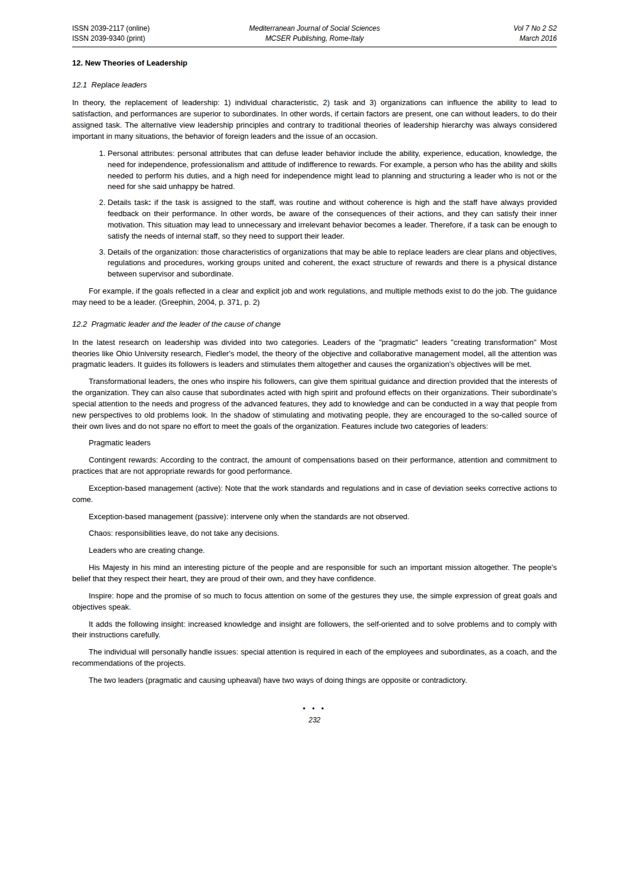| ISSN 2039-2117 (online) ISSN 2039-9340 (print) | Mediterranean Journal of Social Sciences MCSER Publishing, Rome-Italy | Vol 7 No 2 S2 March 2016 |
12. New Theories of Leadership
12.1 Replace leaders
In theory, the replacement of leadership: 1) individual characteristic, 2) task and 3) organizations can influence the ability to lead to satisfaction, and performances are superior to subordinates. In other words, if certain factors are present, one can without leaders, to do their assigned task. The alternative view leadership principles and contrary to traditional theories of leadership hierarchy was always considered important in many situations, the behavior of foreign leaders and the issue of an occasion.
Personal attributes: personal attributes that can defuse leader behavior include the ability, experience, education, knowledge, the need for independence, professionalism and attitude of indifference to rewards. For example, a person who has the ability and skills needed to perform his duties, and a high need for independence might lead to planning and structuring a leader who is not or the need for she said unhappy be hatred.
Details task: if the task is assigned to the staff, was routine and without coherence is high and the staff have always provided feedback on their performance. In other words, be aware of the consequences of their actions, and they can satisfy their inner motivation. This situation may lead to unnecessary and irrelevant behavior becomes a leader. Therefore, if a task can be enough to satisfy the needs of internal staff, so they need to support their leader.
Details of the organization: those characteristics of organizations that may be able to replace leaders are clear plans and objectives, regulations and procedures, working groups united and coherent, the exact structure of rewards and there is a physical distance between supervisor and subordinate.
For example, if the goals reflected in a clear and explicit job and work regulations, and multiple methods exist to do the job. The guidance may need to be a leader. (Greephin, 2004, p. 371, p. 2)
12.2 Pragmatic leader and the leader of the cause of change
In the latest research on leadership was divided into two categories. Leaders of the "pragmatic" leaders "creating transformation" Most theories like Ohio University research, Fiedler's model, the theory of the objective and collaborative management model, all the attention was pragmatic leaders. It guides its followers is leaders and stimulates them altogether and causes the organization's objectives will be met.
Transformational leaders, the ones who inspire his followers, can give them spiritual guidance and direction provided that the interests of the organization. They can also cause that subordinates acted with high spirit and profound effects on their organizations. Their subordinate's special attention to the needs and progress of the advanced features, they add to knowledge and can be conducted in a way that people from new perspectives to old problems look. In the shadow of stimulating and motivating people, they are encouraged to the so-called source of their own lives and do not spare no effort to meet the goals of the organization. Features include two categories of leaders:
Pragmatic leaders
Contingent rewards: According to the contract, the amount of compensations based on their performance, attention and commitment to practices that are not appropriate rewards for good performance.
Exception-based management (active): Note that the work standards and regulations and in case of deviation seeks corrective actions to come.
Exception-based management (passive): intervene only when the standards are not observed.
Chaos: responsibilities leave, do not take any decisions.
Leaders who are creating change.
His Majesty in his mind an interesting picture of the people and are responsible for such an important mission altogether. The people's belief that they respect their heart, they are proud of their own, and they have confidence.
Inspire: hope and the promise of so much to focus attention on some of the gestures they use, the simple expression of great goals and objectives speak.
It adds the following insight: increased knowledge and insight are followers, the self-oriented and to solve problems and to comply with their instructions carefully.
The individual will personally handle issues: special attention is required in each of the employees and subordinates, as a coach, and the recommendations of the projects.
The two leaders (pragmatic and causing upheaval) have two ways of doing things are opposite or contradictory.
• • •
232